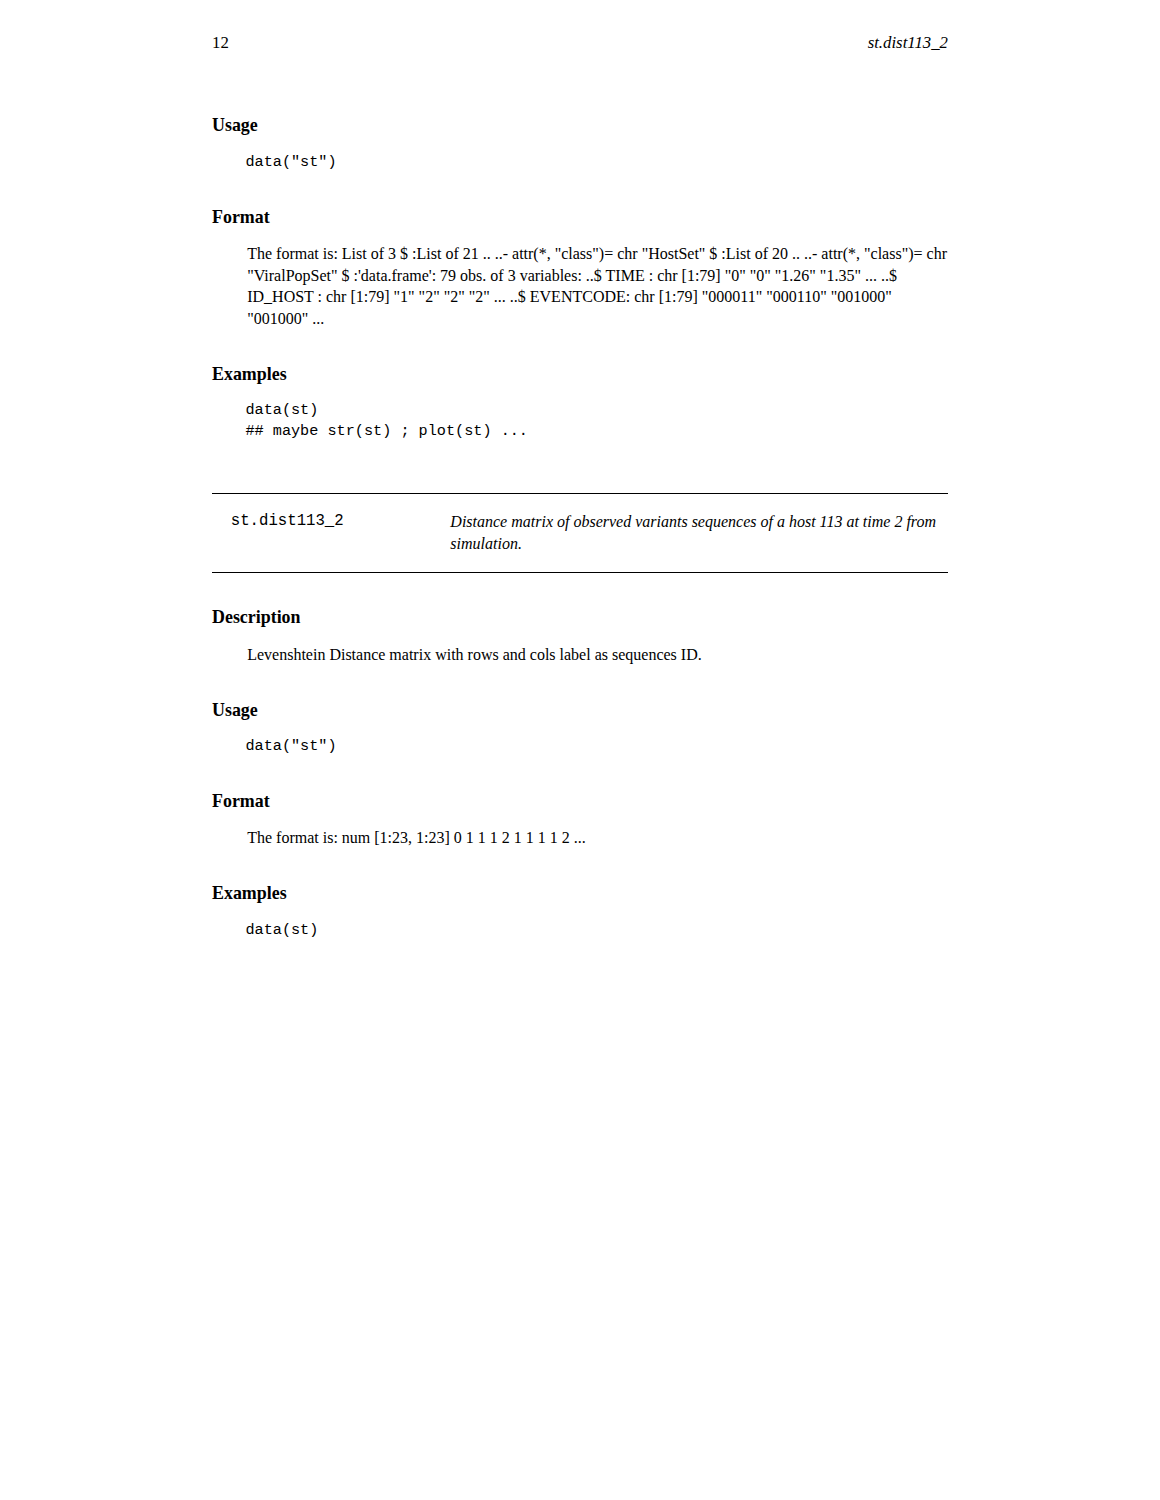12 st.dist113_2
Usage
data("st")
Format
The format is: List of 3 $ :List of 21 .. ..- attr(*, "class")= chr "HostSet" $ :List of 20 .. ..- attr(*, "class")= chr "ViralPopSet" $ :'data.frame': 79 obs. of 3 variables: ..$ TIME : chr [1:79] "0" "0" "1.26" "1.35" ... ..$ ID_HOST : chr [1:79] "1" "2" "2" "2" ... ..$ EVENTCODE: chr [1:79] "000011" "000110" "001000" "001000" ...
Examples
data(st)
## maybe str(st) ; plot(st) ...
st.dist113_2 Distance matrix of observed variants sequences of a host 113 at time 2 from simulation.
Description
Levenshtein Distance matrix with rows and cols label as sequences ID.
Usage
data("st")
Format
The format is: num [1:23, 1:23] 0 1 1 1 2 1 1 1 1 2 ...
Examples
data(st)